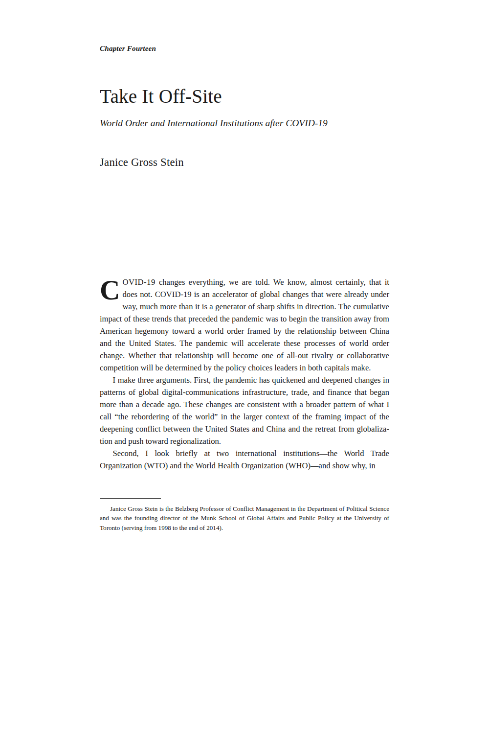Chapter Fourteen
Take It Off-Site
World Order and International Institutions after COVID-19
Janice Gross Stein
COVID-19 changes everything, we are told. We know, almost certainly, that it does not. COVID-19 is an accelerator of global changes that were already under way, much more than it is a generator of sharp shifts in direction. The cumulative impact of these trends that preceded the pandemic was to begin the transition away from American hegemony toward a world order framed by the relationship between China and the United States. The pandemic will accelerate these processes of world order change. Whether that relationship will become one of all-out rivalry or collaborative competition will be determined by the policy choices leaders in both capitals make.
I make three arguments. First, the pandemic has quickened and deepened changes in patterns of global digital-communications infrastructure, trade, and finance that began more than a decade ago. These changes are consistent with a broader pattern of what I call “the rebordering of the world” in the larger context of the framing impact of the deepening conflict between the United States and China and the retreat from globalization and push toward regionalization.
Second, I look briefly at two international institutions—the World Trade Organization (WTO) and the World Health Organization (WHO)—and show why, in
Janice Gross Stein is the Belzberg Professor of Conflict Management in the Department of Political Science and was the founding director of the Munk School of Global Affairs and Public Policy at the University of Toronto (serving from 1998 to the end of 2014).